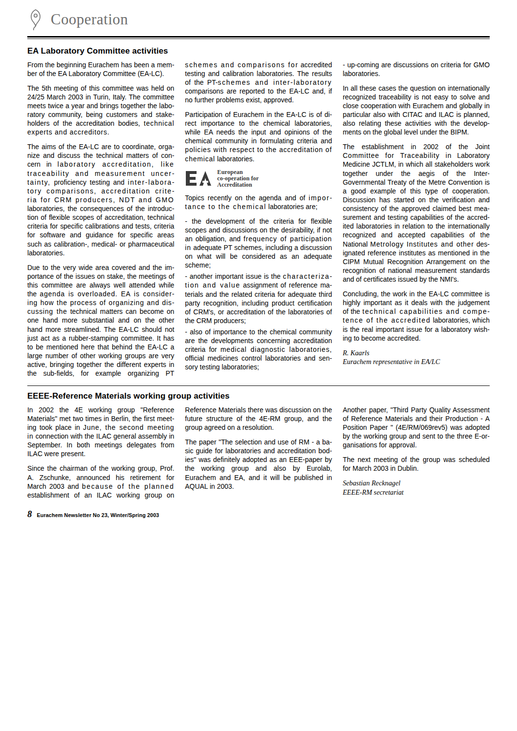Cooperation
EA Laboratory Committee activities
From the beginning Eurachem has been a member of the EA Laboratory Committee (EA-LC).
The 5th meeting of this committee was held on 24/25 March 2003 in Turin, Italy. The committee meets twice a year and brings together the laboratory community, being customers and stakeholders of the accreditation bodies, technical experts and accreditors.
The aims of the EA-LC are to coordinate, organize and discuss the technical matters of concern in laboratory accreditation, like traceability and measurement uncertainty, proficiency testing and inter-laboratory comparisons, accreditation criteria for CRM producers, NDT and GMO laboratories, the consequences of the introduction of flexible scopes of accreditation, technical criteria for specific calibrations and tests, criteria for software and guidance for specific areas such as calibration-, medical- or pharmaceutical laboratories.
Due to the very wide area covered and the importance of the issues on stake, the meetings of this committee are always well attended while the agenda is overloaded. EA is considering how the process of organizing and discussing the technical matters can become on one hand more substantial and on the other hand more streamlined. The EA-LC should not just act as a rubber-stamping committee. It has to be mentioned here that behind the EA-LC a large number of other working groups are very active, bringing together the different experts in the sub-fields, for example organizing PT schemes and comparisons for accredited testing and calibration laboratories. The results of the PT-schemes and inter-laboratory comparisons are reported to the EA-LC and, if no further problems exist, approved.
Participation of Eurachem in the EA-LC is of direct importance to the chemical laboratories, while EA needs the input and opinions of the chemical community in formulating criteria and policies with respect to the accreditation of chemical laboratories.
European
co-operation for
Accreditation
Topics recently on the agenda and of importance to the chemical laboratories are;
- the development of the criteria for flexible scopes and discussions on the desirability, if not an obligation, and frequency of participation in adequate PT schemes, including a discussion on what will be considered as an adequate scheme;
- another important issue is the characterization and value assignment of reference materials and the related criteria for adequate third party recognition, including product certification of CRM's, or accreditation of the laboratories of the CRM producers;
- also of importance to the chemical community are the developments concerning accreditation criteria for medical diagnostic laboratories, official medicines control laboratories and sensory testing laboratories;
- up-coming are discussions on criteria for GMO laboratories.
In all these cases the question on internationally recognized traceability is not easy to solve and close cooperation with Eurachem and globally in particular also with CITAC and ILAC is planned, also relating these activities with the developments on the global level under the BIPM.
The establishment in 2002 of the Joint Committee for Traceability in Laboratory Medicine JCTLM, in which all stakeholders work together under the aegis of the Inter-Governmental Treaty of the Metre Convention is a good example of this type of cooperation. Discussion has started on the verification and consistency of the approved claimed best measurement and testing capabilities of the accredited laboratories in relation to the internationally recognized and accepted capabilities of the National Metrology Institutes and other designated reference institutes as mentioned in the CIPM Mutual Recognition Arrangement on the recognition of national measurement standards and of certificates issued by the NMI's.
Concluding, the work in the EA-LC committee is highly important as it deals with the judgement of the technical capabilities and competence of the accredited laboratories, which is the real important issue for a laboratory wishing to become accredited.
R. Kaarls Eurachem representative in EA/LC
EEEE-Reference Materials working group activities
In 2002 the 4E working group "Reference Materials" met two times in Berlin, the first meeting took place in June, the second meeting in connection with the ILAC general assembly in September. In both meetings delegates from ILAC were present.
Since the chairman of the working group, Prof. A. Zschunke, announced his retirement for March 2003 and because of the planned establishment of an ILAC working group on Reference Materials there was discussion on the future structure of the 4E-RM group, and the group agreed on a resolution.
The paper "The selection and use of RM - a basic guide for laboratories and accreditation bodies" was definitely adopted as an EEE-paper by the working group and also by Eurolab, Eurachem and EA, and it will be published in AQUAL in 2003.
Another paper, "Third Party Quality Assessment of Reference Materials and their Production - A Position Paper " (4E/RM/069rev5) was adopted by the working group and sent to the three E-organisations for approval.
The next meeting of the group was scheduled for March 2003 in Dublin.
Sebastian Recknagel EEEE-RM secretariat
8 Eurachem Newsletter No 23, Winter/Spring 2003